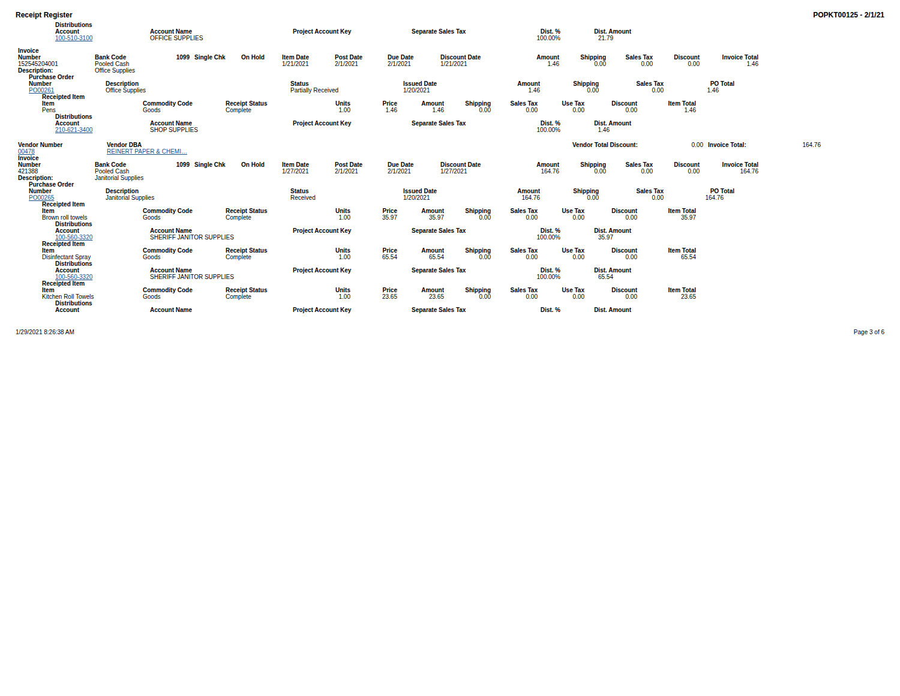Receipt Register
POPKT00125 - 2/1/21
| Distributions |
| Account | Account Name | Project Account Key | Separate Sales Tax | Dist. % | Dist. Amount |
| 100-510-3100 | OFFICE SUPPLIES | | | 100.00% | 21.79 |
| Invoice |
| Number | Bank Code | 1099 | Single Chk | On Hold | Item Date | Post Date | Due Date | Discount Date | Amount | Shipping | Sales Tax | Discount | Invoice Total |
| 152545204001 | Pooled Cash | | | | 1/21/2021 | 2/1/2021 | 2/1/2021 | 1/21/2021 | 1.46 | 0.00 | 0.00 | 0.00 | 1.46 |
| Description: | Office Supplies |
| Purchase Order |
| Number | Description | Status | Issued Date | Amount | Shipping | Sales Tax | PO Total |
| PO00261 | Office Supplies | Partially Received | 1/20/2021 | 1.46 | 0.00 | 0.00 | 1.46 |
| Receipted Item |
| Item | Commodity Code | Receipt Status | Units | Price | Amount | Shipping | Sales Tax | Use Tax | Discount | Item Total |
| Pens | Goods | Complete | 1.00 | 1.46 | 1.46 | 0.00 | 0.00 | 0.00 | 0.00 | 1.46 |
| Distributions |
| Account | Account Name | Project Account Key | Separate Sales Tax | Dist. % | Dist. Amount |
| 210-621-3400 | SHOP SUPPLIES | | | 100.00% | 1.46 |
| Vendor Number | Vendor DBA | | Vendor Total Discount: | 0.00 | Invoice Total: | 164.76 |
| 00478 | REINERT PAPER & CHEMI… | |
| Invoice |
| Number | Bank Code | 1099 | Single Chk | On Hold | Item Date | Post Date | Due Date | Discount Date | Amount | Shipping | Sales Tax | Discount | Invoice Total |
| 421388 | Pooled Cash | | | | 1/27/2021 | 2/1/2021 | 2/1/2021 | 1/27/2021 | 164.76 | 0.00 | 0.00 | 0.00 | 164.76 |
| Description: | Janitorial Supplies |
| Purchase Order |
| Number | Description | Status | Issued Date | Amount | Shipping | Sales Tax | PO Total |
| PO00265 | Janitorial Supplies | Received | 1/20/2021 | 164.76 | 0.00 | 0.00 | 164.76 |
| Receipted Item |
| Item | Commodity Code | Receipt Status | Units | Price | Amount | Shipping | Sales Tax | Use Tax | Discount | Item Total |
| Brown roll towels | Goods | Complete | 1.00 | 35.97 | 35.97 | 0.00 | 0.00 | 0.00 | 0.00 | 35.97 |
| Distributions |
| Account | Account Name | Project Account Key | Separate Sales Tax | Dist. % | Dist. Amount |
| 100-560-3320 | SHERIFF JANITOR SUPPLIES | | | 100.00% | 35.97 |
| Receipted Item |
| Item | Commodity Code | Receipt Status | Units | Price | Amount | Shipping | Sales Tax | Use Tax | Discount | Item Total |
| Disinfectant Spray | Goods | Complete | 1.00 | 65.54 | 65.54 | 0.00 | 0.00 | 0.00 | 0.00 | 65.54 |
| Distributions |
| Account | Account Name | Project Account Key | Separate Sales Tax | Dist. % | Dist. Amount |
| 100-560-3320 | SHERIFF JANITOR SUPPLIES | | | 100.00% | 65.54 |
| Receipted Item |
| Item | Commodity Code | Receipt Status | Units | Price | Amount | Shipping | Sales Tax | Use Tax | Discount | Item Total |
| Kitchen Roll Towels | Goods | Complete | 1.00 | 23.65 | 23.65 | 0.00 | 0.00 | 0.00 | 0.00 | 23.65 |
| Distributions |
| Account | Account Name | Project Account Key | Separate Sales Tax | Dist. % | Dist. Amount |
1/29/2021 8:26:38 AM
Page 3 of 6